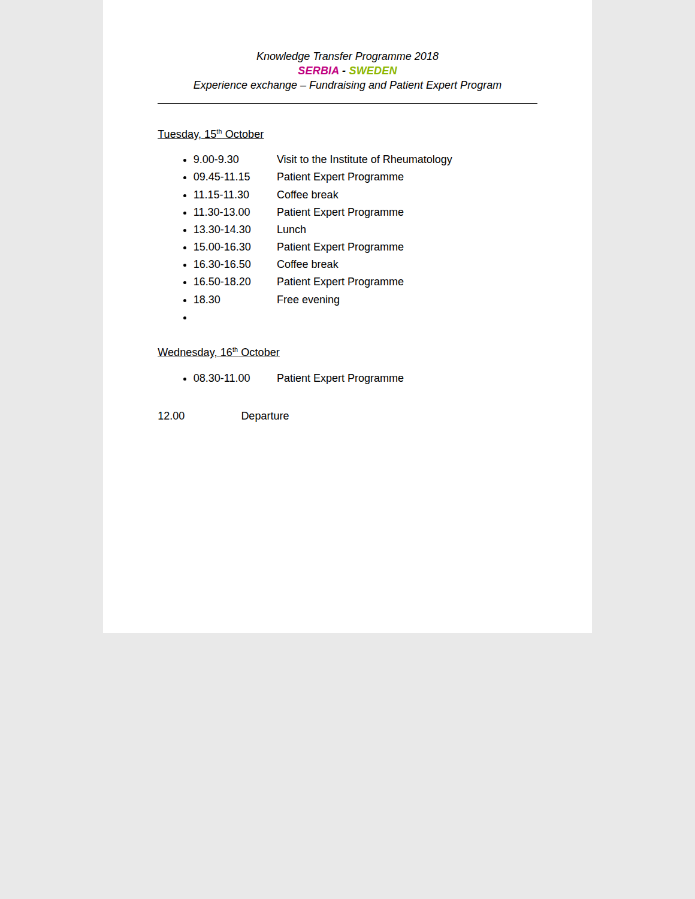Knowledge Transfer Programme 2018
SERBIA - SWEDEN
Experience exchange – Fundraising and Patient Expert Program
Tuesday, 15th October
9.00-9.30 Visit to the Institute of Rheumatology
09.45-11.15 Patient Expert Programme
11.15-11.30 Coffee break
11.30-13.00 Patient Expert Programme
13.30-14.30 Lunch
15.00-16.30 Patient Expert Programme
16.30-16.50 Coffee break
16.50-18.20 Patient Expert Programme
18.30 Free evening
Wednesday, 16th October
08.30-11.00 Patient Expert Programme
12.00 Departure